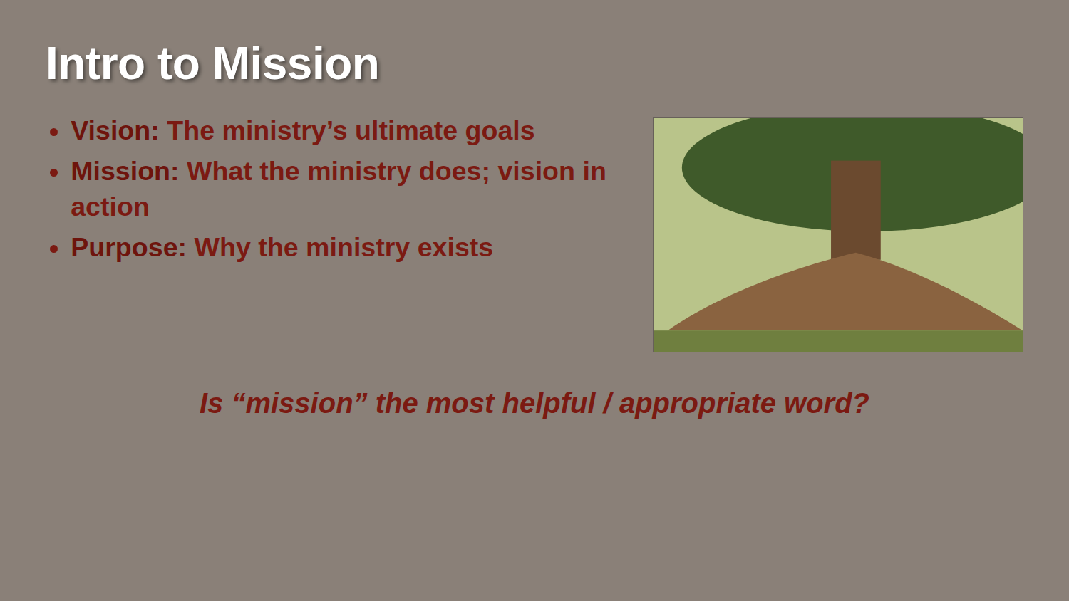Intro to Mission
Vision: The ministry’s ultimate goals
Mission: What the ministry does; vision in action
Purpose: Why the ministry exists
Is “mission” the most helpful / appropriate word?